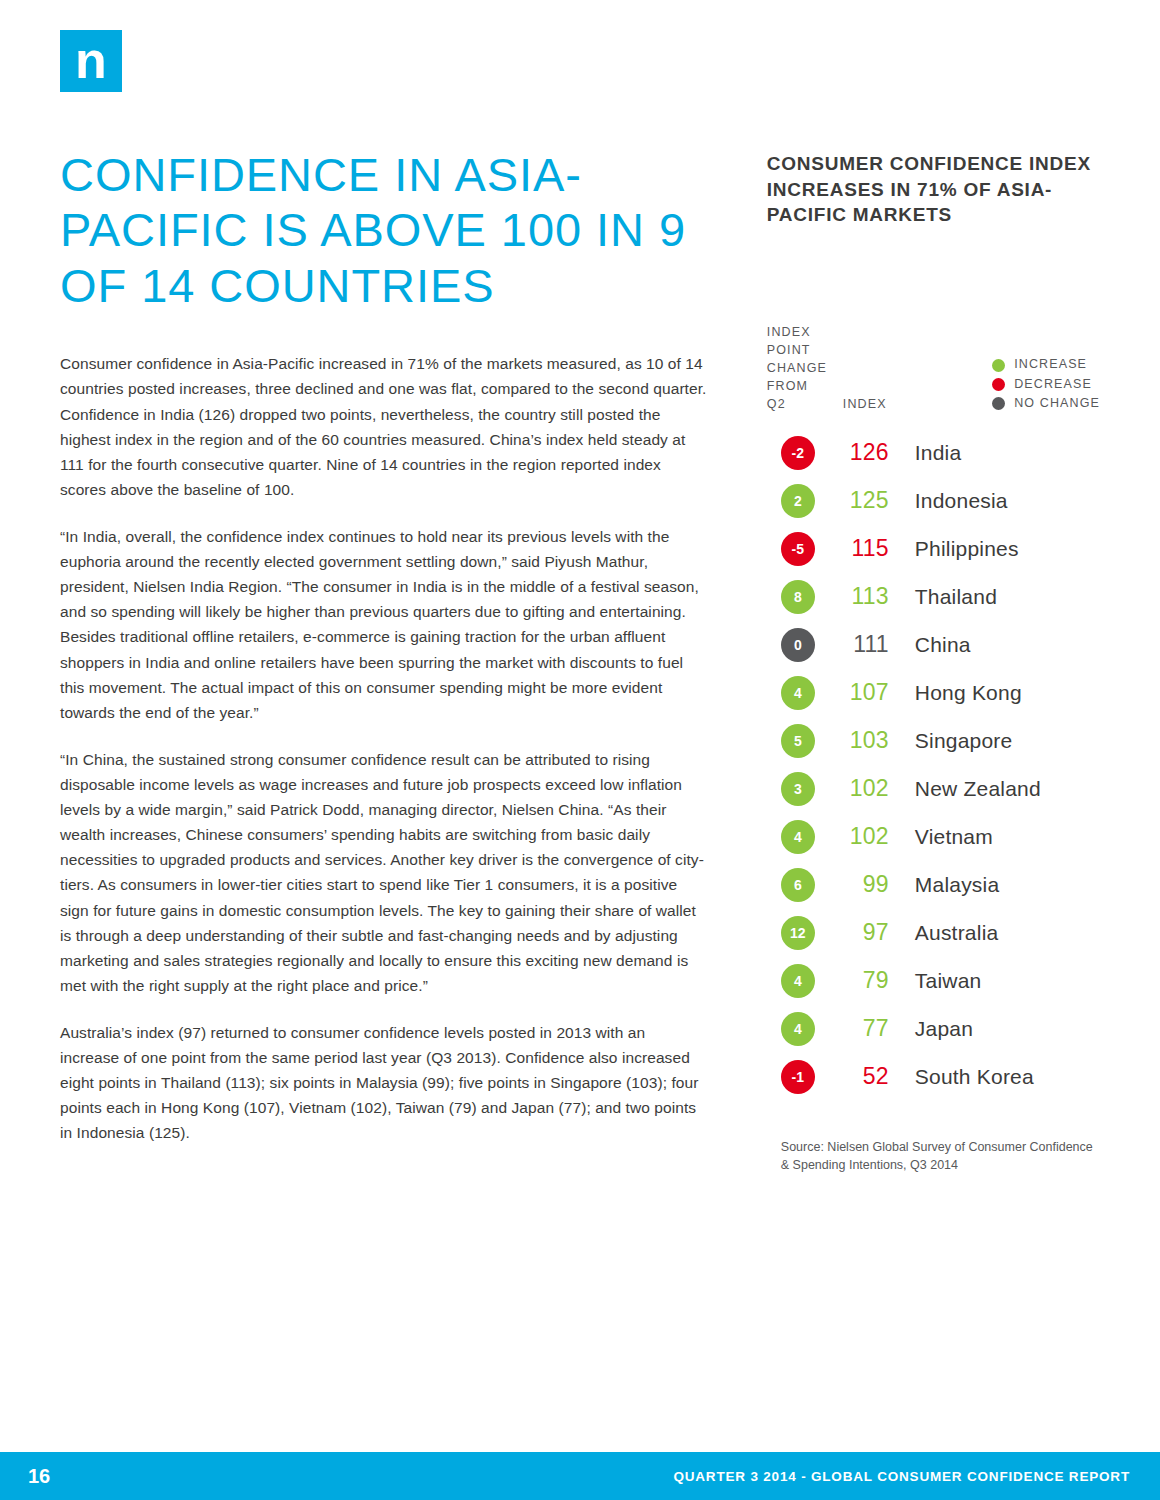n
Confidence in Asia-Pacific is above 100 in 9 of 14 countries
Consumer confidence in Asia-Pacific increased in 71% of the markets measured, as 10 of 14 countries posted increases, three declined and one was flat, compared to the second quarter. Confidence in India (126) dropped two points, nevertheless, the country still posted the highest index in the region and of the 60 countries measured. China’s index held steady at 111 for the fourth consecutive quarter. Nine of 14 countries in the region reported index scores above the baseline of 100.
“In India, overall, the confidence index continues to hold near its previous levels with the euphoria around the recently elected government settling down,” said Piyush Mathur, president, Nielsen India Region. “The consumer in India is in the middle of a festival season, and so spending will likely be higher than previous quarters due to gifting and entertaining. Besides traditional offline retailers, e-commerce is gaining traction for the urban affluent shoppers in India and online retailers have been spurring the market with discounts to fuel this movement. The actual impact of this on consumer spending might be more evident towards the end of the year.”
“In China, the sustained strong consumer confidence result can be attributed to rising disposable income levels as wage increases and future job prospects exceed low inflation levels by a wide margin,” said Patrick Dodd, managing director, Nielsen China. “As their wealth increases, Chinese consumers’ spending habits are switching from basic daily necessities to upgraded products and services. Another key driver is the convergence of city-tiers. As consumers in lower-tier cities start to spend like Tier 1 consumers, it is a positive sign for future gains in domestic consumption levels. The key to gaining their share of wallet is through a deep understanding of their subtle and fast-changing needs and by adjusting marketing and sales strategies regionally and locally to ensure this exciting new demand is met with the right supply at the right place and price.”
Australia’s index (97) returned to consumer confidence levels posted in 2013 with an increase of one point from the same period last year (Q3 2013). Confidence also increased eight points in Thailand (113); six points in Malaysia (99); five points in Singapore (103); four points each in Hong Kong (107), Vietnam (102), Taiwan (79) and Japan (77); and two points in Indonesia (125).
Consumer confidence index increases in 71% of Asia-Pacific markets
Index
Point
Change
from Q2
Index
Increase
Decrease
No change
| -2 | 126 | India |
| 2 | 125 | Indonesia |
| -5 | 115 | Philippines |
| 8 | 113 | Thailand |
| 0 | 111 | China |
| 4 | 107 | Hong Kong |
| 5 | 103 | Singapore |
| 3 | 102 | New Zealand |
| 4 | 102 | Vietnam |
| 6 | 99 | Malaysia |
| 12 | 97 | Australia |
| 4 | 79 | Taiwan |
| 4 | 77 | Japan |
| -1 | 52 | South Korea |
Source: Nielsen Global Survey of Consumer Confidence & Spending Intentions, Q3 2014
16
Quarter 3 2014 - Global Consumer Confidence Report